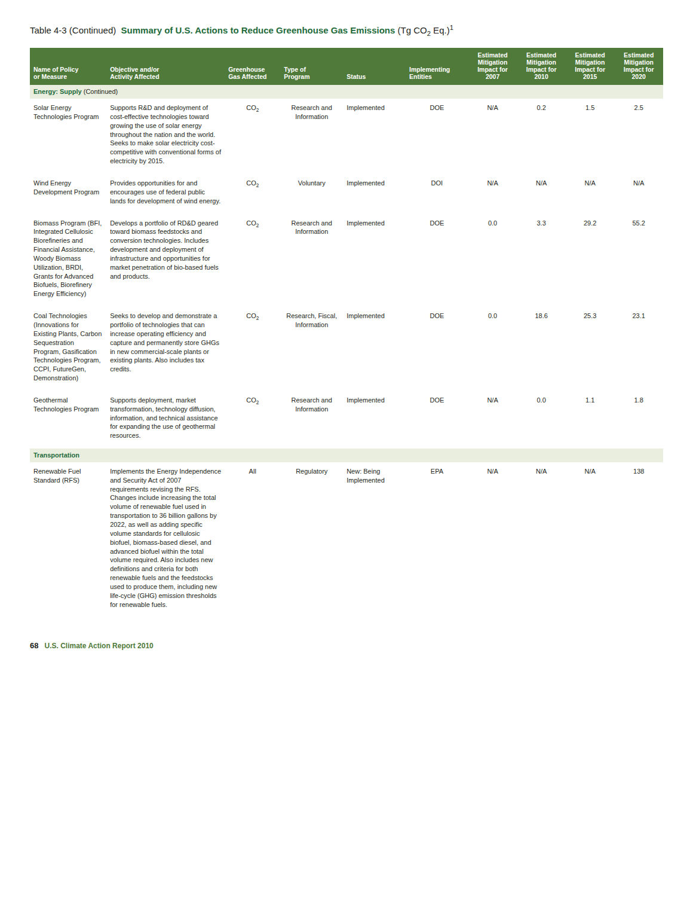Table 4-3 (Continued) Summary of U.S. Actions to Reduce Greenhouse Gas Emissions (Tg CO2 Eq.)1
| Name of Policy or Measure | Objective and/or Activity Affected | Greenhouse Gas Affected | Type of Program | Status | Implementing Entities | Estimated Mitigation Impact for 2007 | Estimated Mitigation Impact for 2010 | Estimated Mitigation Impact for 2015 | Estimated Mitigation Impact for 2020 |
| --- | --- | --- | --- | --- | --- | --- | --- | --- | --- |
| Energy: Supply (Continued) |
| Solar Energy Technologies Program | Supports R&D and deployment of cost-effective technologies toward growing the use of solar energy throughout the nation and the world. Seeks to make solar electricity cost-competitive with conventional forms of electricity by 2015. | CO 2 | Research and Information | Implemented | DOE | N/A | 0.2 | 1.5 | 2.5 |
| Wind Energy Development Program | Provides opportunities for and encourages use of federal public lands for development of wind energy. | CO 2 | Voluntary | Implemented | DOI | N/A | N/A | N/A | N/A |
| Biomass Program (BFI, Integrated Cellulosic Biorefineries and Financial Assistance, Woody Biomass Utilization, BRDI, Grants for Advanced Biofuels, Biorefinery Energy Efficiency) | Develops a portfolio of RD&D geared toward biomass feedstocks and conversion technologies. Includes development and deployment of infrastructure and opportunities for market penetration of bio-based fuels and products. | CO 2 | Research and Information | Implemented | DOE | 0.0 | 3.3 | 29.2 | 55.2 |
| Coal Technologies (Innovations for Existing Plants, Carbon Sequestration Program, Gasification Technologies Program, CCPI, FutureGen, Demonstration) | Seeks to develop and demonstrate a portfolio of technologies that can increase operating efficiency and capture and permanently store GHGs in new commercial-scale plants or existing plants. Also includes tax credits. | CO 2 | Research, Fiscal, Information | Implemented | DOE | 0.0 | 18.6 | 25.3 | 23.1 |
| Geothermal Technologies Program | Supports deployment, market transformation, technology diffusion, information, and technical assistance for expanding the use of geothermal resources. | CO 2 | Research and Information | Implemented | DOE | N/A | 0.0 | 1.1 | 1.8 |
| Transportation |
| Renewable Fuel Standard (RFS) | Implements the Energy Independence and Security Act of 2007 requirements revising the RFS. Changes include increasing the total volume of renewable fuel used in transportation to 36 billion gallons by 2022, as well as adding specific volume standards for cellulosic biofuel, biomass-based diesel, and advanced biofuel within the total volume required. Also includes new definitions and criteria for both renewable fuels and the feedstocks used to produce them, including new life-cycle (GHG) emission thresholds for renewable fuels. | All | Regulatory | New: Being Implemented | EPA | N/A | N/A | N/A | 138 |
68 U.S. Climate Action Report 2010